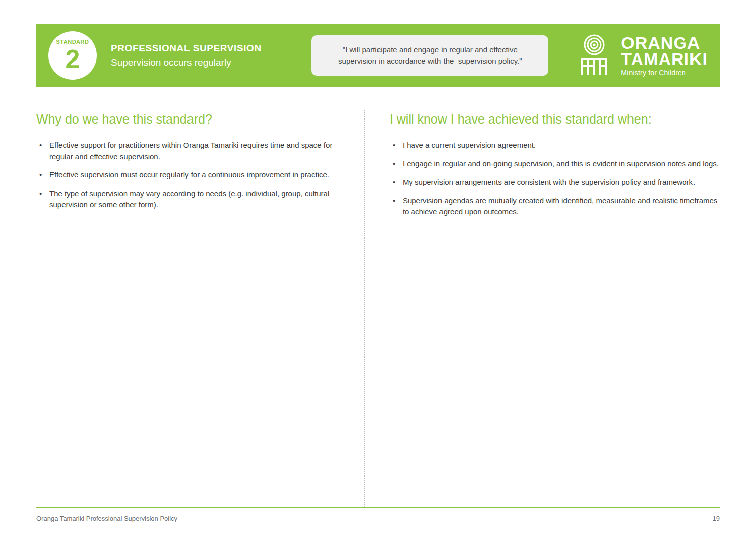Standard 2
Professional Supervision
Supervision occurs regularly
"I will participate and engage in regular and effective supervision in accordance with the supervision policy."
ORANGA TAMARIKI Ministry for Children
Why do we have this standard?
Effective support for practitioners within Oranga Tamariki requires time and space for regular and effective supervision.
Effective supervision must occur regularly for a continuous improvement in practice.
The type of supervision may vary according to needs (e.g. individual, group, cultural supervision or some other form).
I will know I have achieved this standard when:
I have a current supervision agreement.
I engage in regular and on-going supervision, and this is evident in supervision notes and logs.
My supervision arrangements are consistent with the supervision policy and framework.
Supervision agendas are mutually created with identified, measurable and realistic timeframes to achieve agreed upon outcomes.
Oranga Tamariki Professional Supervision Policy 19